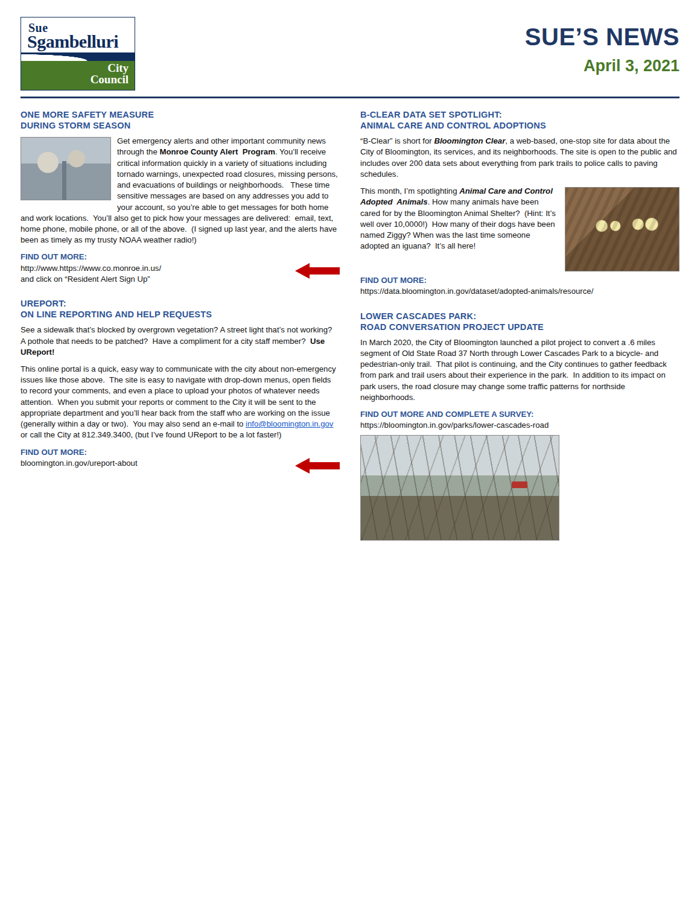Sue Sgambelluri
City Council
SUE’S NEWS
April 3, 2021
One More Safety Measure
During Storm Season
Get emergency alerts and other important community news through the Monroe County Alert Program. You’ll receive critical information quickly in a variety of situations including tornado warnings, unexpected road closures, missing persons, and evacuations of buildings or neighborhoods. These time sensitive messages are based on any addresses you add to your account, so you’re able to get messages for both home and work locations. You’ll also get to pick how your messages are delivered: email, text, home phone, mobile phone, or all of the above. (I signed up last year, and the alerts have been as timely as my trusty NOAA weather radio!)
FIND OUT MORE:
http://www.https://www.co.monroe.in.us/
and click on “Resident Alert Sign Up”
UReport:
On Line Reporting and Help Requests
See a sidewalk that’s blocked by overgrown vegetation? A street light that’s not working? A pothole that needs to be patched? Have a compliment for a city staff member? Use UReport!
This online portal is a quick, easy way to communicate with the city about non-emergency issues like those above. The site is easy to navigate with drop-down menus, open fields to record your comments, and even a place to upload your photos of whatever needs attention. When you submit your reports or comment to the City it will be sent to the appropriate department and you’ll hear back from the staff who are working on the issue (generally within a day or two). You may also send an e-mail to info@bloomington.in.gov or call the City at 812.349.3400, (but I’ve found UReport to be a lot faster!)
FIND OUT MORE:
bloomington.in.gov/ureport-about
B-Clear Data Set Spotlight:
Animal Care and Control Adoptions
“B-Clear” is short for Bloomington Clear, a web-based, one-stop site for data about the City of Bloomington, its services, and its neighborhoods. The site is open to the public and includes over 200 data sets about everything from park trails to police calls to paving schedules.
This month, I’m spotlighting Animal Care and Control Adopted Animals. How many animals have been cared for by the Bloomington Animal Shelter? (Hint: It’s well over 10,0000!) How many of their dogs have been named Ziggy? When was the last time someone adopted an iguana? It’s all here!
FIND OUT MORE:
https://data.bloomington.in.gov/dataset/adopted-animals/resource/
Lower Cascades Park:
Road Conversation Project Update
In March 2020, the City of Bloomington launched a pilot project to convert a .6 miles segment of Old State Road 37 North through Lower Cascades Park to a bicycle- and pedestrian-only trail. That pilot is continuing, and the City continues to gather feedback from park and trail users about their experience in the park. In addition to its impact on park users, the road closure may change some traffic patterns for northside neighborhoods.
FIND OUT MORE AND COMPLETE A SURVEY:
https://bloomington.in.gov/parks/lower-cascades-road